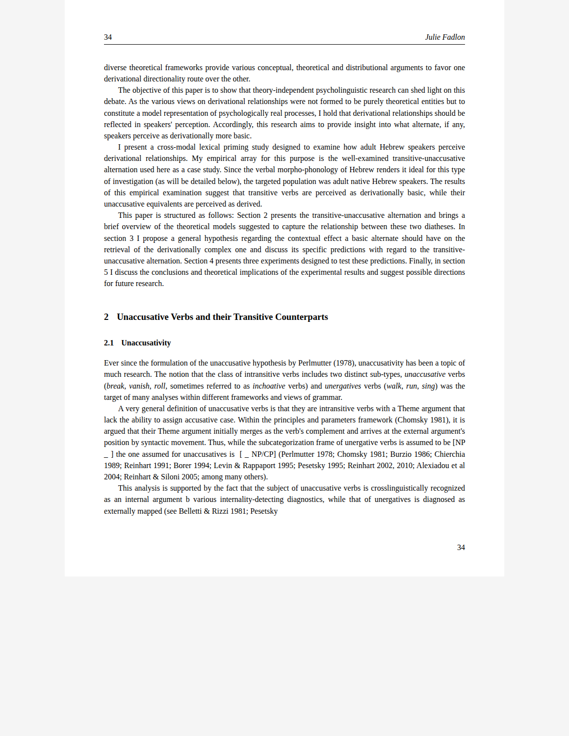34 Julie Fadlon
diverse theoretical frameworks provide various conceptual, theoretical and distributional arguments to favor one derivational directionality route over the other.
The objective of this paper is to show that theory-independent psycholinguistic research can shed light on this debate. As the various views on derivational relationships were not formed to be purely theoretical entities but to constitute a model representation of psychologically real processes, I hold that derivational relationships should be reflected in speakers' perception. Accordingly, this research aims to provide insight into what alternate, if any, speakers perceive as derivationally more basic.
I present a cross-modal lexical priming study designed to examine how adult Hebrew speakers perceive derivational relationships. My empirical array for this purpose is the well-examined transitive-unaccusative alternation used here as a case study. Since the verbal morpho-phonology of Hebrew renders it ideal for this type of investigation (as will be detailed below), the targeted population was adult native Hebrew speakers. The results of this empirical examination suggest that transitive verbs are perceived as derivationally basic, while their unaccusative equivalents are perceived as derived.
This paper is structured as follows: Section 2 presents the transitive-unaccusative alternation and brings a brief overview of the theoretical models suggested to capture the relationship between these two diatheses. In section 3 I propose a general hypothesis regarding the contextual effect a basic alternate should have on the retrieval of the derivationally complex one and discuss its specific predictions with regard to the transitive-unaccusative alternation. Section 4 presents three experiments designed to test these predictions. Finally, in section 5 I discuss the conclusions and theoretical implications of the experimental results and suggest possible directions for future research.
2 Unaccusative Verbs and their Transitive Counterparts
2.1 Unaccusativity
Ever since the formulation of the unaccusative hypothesis by Perlmutter (1978), unaccusativity has been a topic of much research. The notion that the class of intransitive verbs includes two distinct sub-types, unaccusative verbs (break, vanish, roll, sometimes referred to as inchoative verbs) and unergatives verbs (walk, run, sing) was the target of many analyses within different frameworks and views of grammar.
A very general definition of unaccusative verbs is that they are intransitive verbs with a Theme argument that lack the ability to assign accusative case. Within the principles and parameters framework (Chomsky 1981), it is argued that their Theme argument initially merges as the verb's complement and arrives at the external argument's position by syntactic movement. Thus, while the subcategorization frame of unergative verbs is assumed to be [NP _ ] the one assumed for unaccusatives is [ _ NP/CP] (Perlmutter 1978; Chomsky 1981; Burzio 1986; Chierchia 1989; Reinhart 1991; Borer 1994; Levin & Rappaport 1995; Pesetsky 1995; Reinhart 2002, 2010; Alexiadou et al 2004; Reinhart & Siloni 2005; among many others).
This analysis is supported by the fact that the subject of unaccusative verbs is crosslinguistically recognized as an internal argument b various internality-detecting diagnostics, while that of unergatives is diagnosed as externally mapped (see Belletti & Rizzi 1981; Pesetsky
34